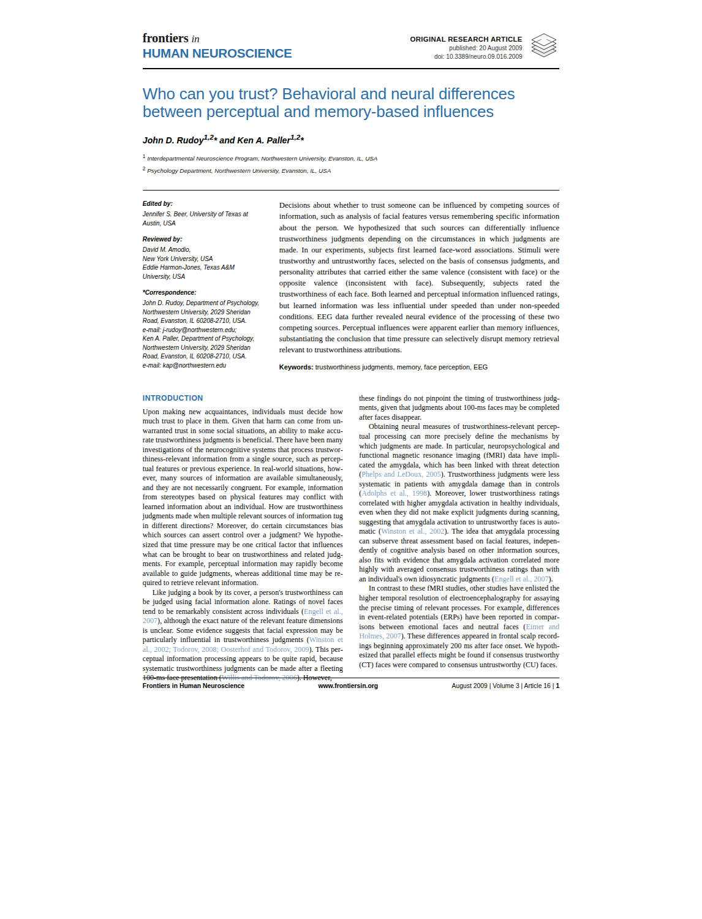frontiers in
HUMAN NEUROSCIENCE
ORIGINAL RESEARCH ARTICLE
published: 20 August 2009
doi: 10.3389/neuro.09.016.2009
Who can you trust? Behavioral and neural differences
between perceptual and memory-based influences
John D. Rudoy1,2* and Ken A. Paller1,2*
1 Interdepartmental Neuroscience Program, Northwestern University, Evanston, IL, USA
2 Psychology Department, Northwestern University, Evanston, IL, USA
Edited by:
Jennifer S. Beer, University of Texas at Austin, USA
Reviewed by:
David M. Amodio,
New York University, USA
Eddie Harmon-Jones, Texas A&M University, USA
*Correspondence:
John D. Rudoy, Department of Psychology, Northwestern University, 2029 Sheridan Road, Evanston, IL 60208-2710, USA.
e-mail: j-rudoy@northwestern.edu;
Ken A. Paller, Department of Psychology, Northwestern University, 2029 Sheridan Road, Evanston, IL 60208-2710, USA.
e-mail: kap@northwestern.edu
Decisions about whether to trust someone can be influenced by competing sources of information, such as analysis of facial features versus remembering specific information about the person. We hypothesized that such sources can differentially influence trustworthiness judgments depending on the circumstances in which judgments are made. In our experiments, subjects first learned face-word associations. Stimuli were trustworthy and untrustworthy faces, selected on the basis of consensus judgments, and personality attributes that carried either the same valence (consistent with face) or the opposite valence (inconsistent with face). Subsequently, subjects rated the trustworthiness of each face. Both learned and perceptual information influenced ratings, but learned information was less influential under speeded than under non-speeded conditions. EEG data further revealed neural evidence of the processing of these two competing sources. Perceptual influences were apparent earlier than memory influences, substantiating the conclusion that time pressure can selectively disrupt memory retrieval relevant to trustworthiness attributions.
Keywords: trustworthiness judgments, memory, face perception, EEG
INTRODUCTION
Upon making new acquaintances, individuals must decide how much trust to place in them. Given that harm can come from unwarranted trust in some social situations, an ability to make accurate trustworthiness judgments is beneficial. There have been many investigations of the neurocognitive systems that process trustworthiness-relevant information from a single source, such as perceptual features or previous experience. In real-world situations, however, many sources of information are available simultaneously, and they are not necessarily congruent. For example, information from stereotypes based on physical features may conflict with learned information about an individual. How are trustworthiness judgments made when multiple relevant sources of information tug in different directions? Moreover, do certain circumstances bias which sources can assert control over a judgment? We hypothesized that time pressure may be one critical factor that influences what can be brought to bear on trustworthiness and related judgments. For example, perceptual information may rapidly become available to guide judgments, whereas additional time may be required to retrieve relevant information.
Like judging a book by its cover, a person's trustworthiness can be judged using facial information alone. Ratings of novel faces tend to be remarkably consistent across individuals (Engell et al., 2007), although the exact nature of the relevant feature dimensions is unclear. Some evidence suggests that facial expression may be particularly influential in trustworthiness judgments (Winston et al., 2002; Todorov, 2008; Oosterhof and Todorov, 2009). This perceptual information processing appears to be quite rapid, because systematic trustworthiness judgments can be made after a fleeting 100-ms face presentation (Willis and Todorov, 2006). However,
these findings do not pinpoint the timing of trustworthiness judgments, given that judgments about 100-ms faces may be completed after faces disappear.
Obtaining neural measures of trustworthiness-relevant perceptual processing can more precisely define the mechanisms by which judgments are made. In particular, neuropsychological and functional magnetic resonance imaging (fMRI) data have implicated the amygdala, which has been linked with threat detection (Phelps and LeDoux, 2005). Trustworthiness judgments were less systematic in patients with amygdala damage than in controls (Adolphs et al., 1998). Moreover, lower trustworthiness ratings correlated with higher amygdala activation in healthy individuals, even when they did not make explicit judgments during scanning, suggesting that amygdala activation to untrustworthy faces is automatic (Winston et al., 2002). The idea that amygdala processing can subserve threat assessment based on facial features, independently of cognitive analysis based on other information sources, also fits with evidence that amygdala activation correlated more highly with averaged consensus trustworthiness ratings than with an individual's own idiosyncratic judgments (Engell et al., 2007).
In contrast to these fMRI studies, other studies have enlisted the higher temporal resolution of electroencephalography for assaying the precise timing of relevant processes. For example, differences in event-related potentials (ERPs) have been reported in comparisons between emotional faces and neutral faces (Eimer and Holmes, 2007). These differences appeared in frontal scalp recordings beginning approximately 200 ms after face onset. We hypothesized that parallel effects might be found if consensus trustworthy (CT) faces were compared to consensus untrustworthy (CU) faces.
Frontiers in Human Neuroscience
www.frontiersin.org
August 2009 | Volume 3 | Article 16 | 1